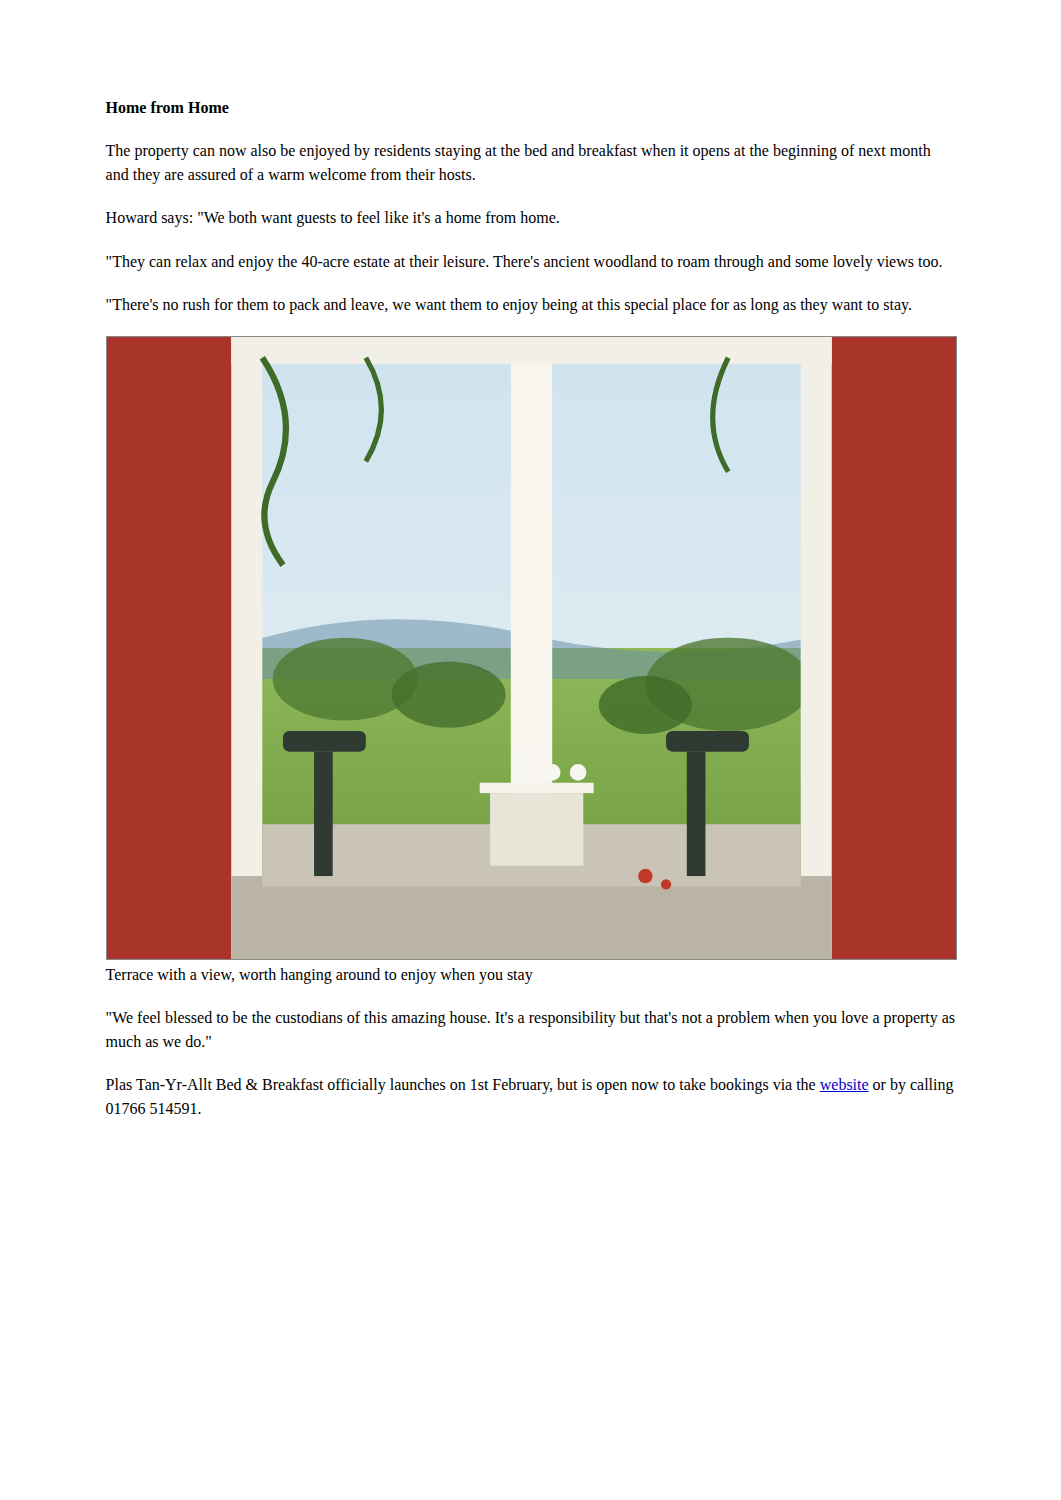Home from Home
The property can now also be enjoyed by residents staying at the bed and breakfast when it opens at the beginning of next month and they are assured of a warm welcome from their hosts.
Howard says: "We both want guests to feel like it's a home from home.
"They can relax and enjoy the 40-acre estate at their leisure. There's ancient woodland to roam through and some lovely views too.
"There's no rush for them to pack and leave, we want them to enjoy being at this special place for as long as they want to stay.
Terrace with a view, worth hanging around to enjoy when you stay
"We feel blessed to be the custodians of this amazing house. It's a responsibility but that's not a problem when you love a property as much as we do."
Plas Tan-Yr-Allt Bed & Breakfast officially launches on 1st February, but is open now to take bookings via the website or by calling 01766 514591.